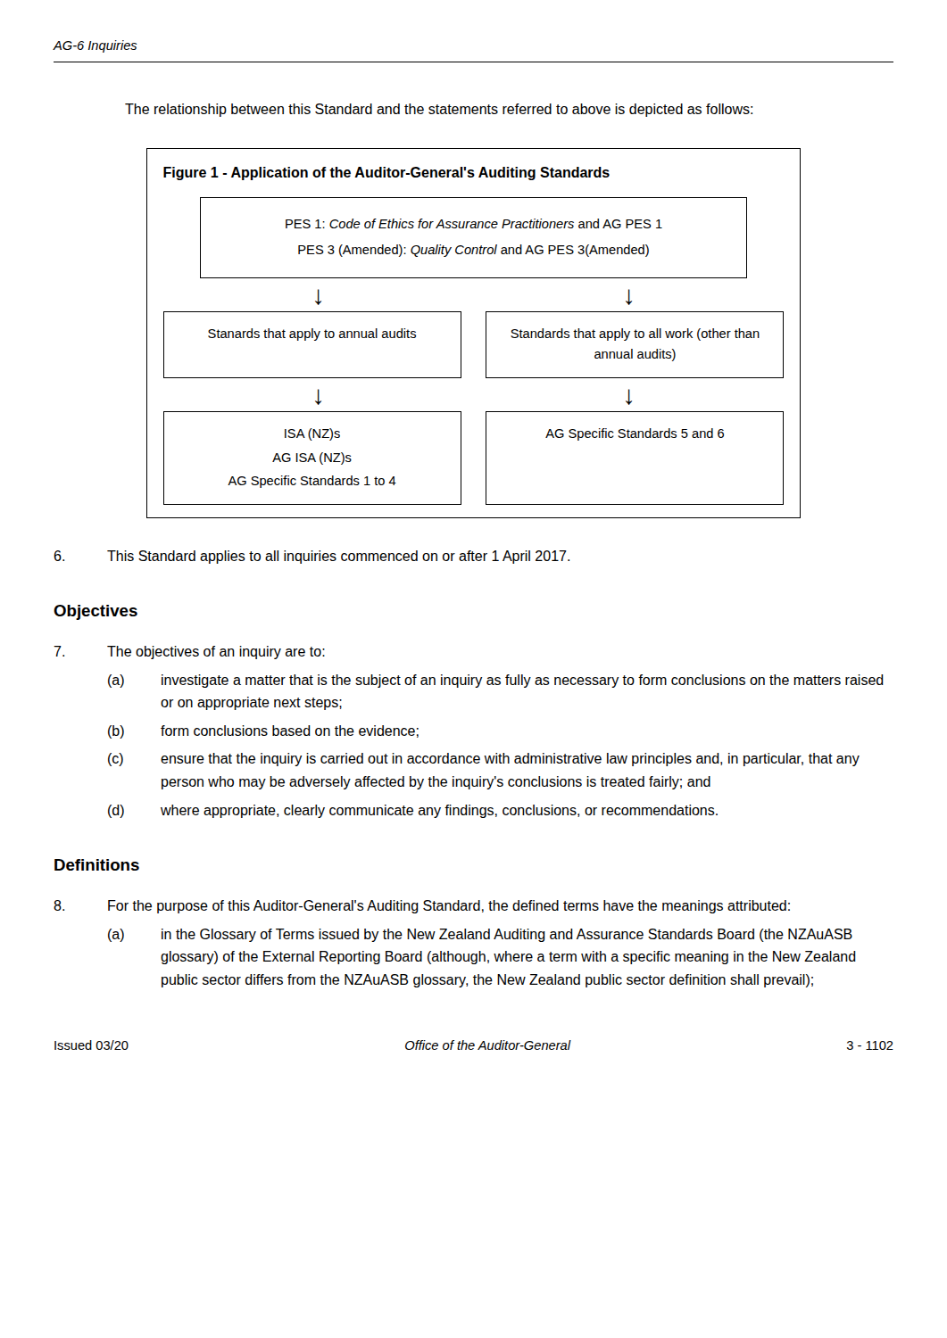AG-6 Inquiries
The relationship between this Standard and the statements referred to above is depicted as follows:
Figure 1 - Application of the Auditor-General's Auditing Standards
PES 1: Code of Ethics for Assurance Practitioners and AG PES 1
PES 3 (Amended): Quality Control and AG PES 3(Amended)
↓
↓
Stanards that apply to annual audits
Standards that apply to all work (other than annual audits)
↓
↓
ISA (NZ)s
AG ISA (NZ)s
AG Specific Standards 1 to 4
AG Specific Standards 5 and 6
6.
This Standard applies to all inquiries commenced on or after 1 April 2017.
Objectives
7.
The objectives of an inquiry are to:
(a)
investigate a matter that is the subject of an inquiry as fully as necessary to form conclusions on the matters raised or on appropriate next steps;
(b)
form conclusions based on the evidence;
(c)
ensure that the inquiry is carried out in accordance with administrative law principles and, in particular, that any person who may be adversely affected by the inquiry's conclusions is treated fairly; and
(d)
where appropriate, clearly communicate any findings, conclusions, or recommendations.
Definitions
8.
For the purpose of this Auditor-General's Auditing Standard, the defined terms have the meanings attributed:
(a)
in the Glossary of Terms issued by the New Zealand Auditing and Assurance Standards Board (the NZAuASB glossary) of the External Reporting Board (although, where a term with a specific meaning in the New Zealand public sector differs from the NZAuASB glossary, the New Zealand public sector definition shall prevail);
Issued 03/20
Office of the Auditor-General
3 - 1102